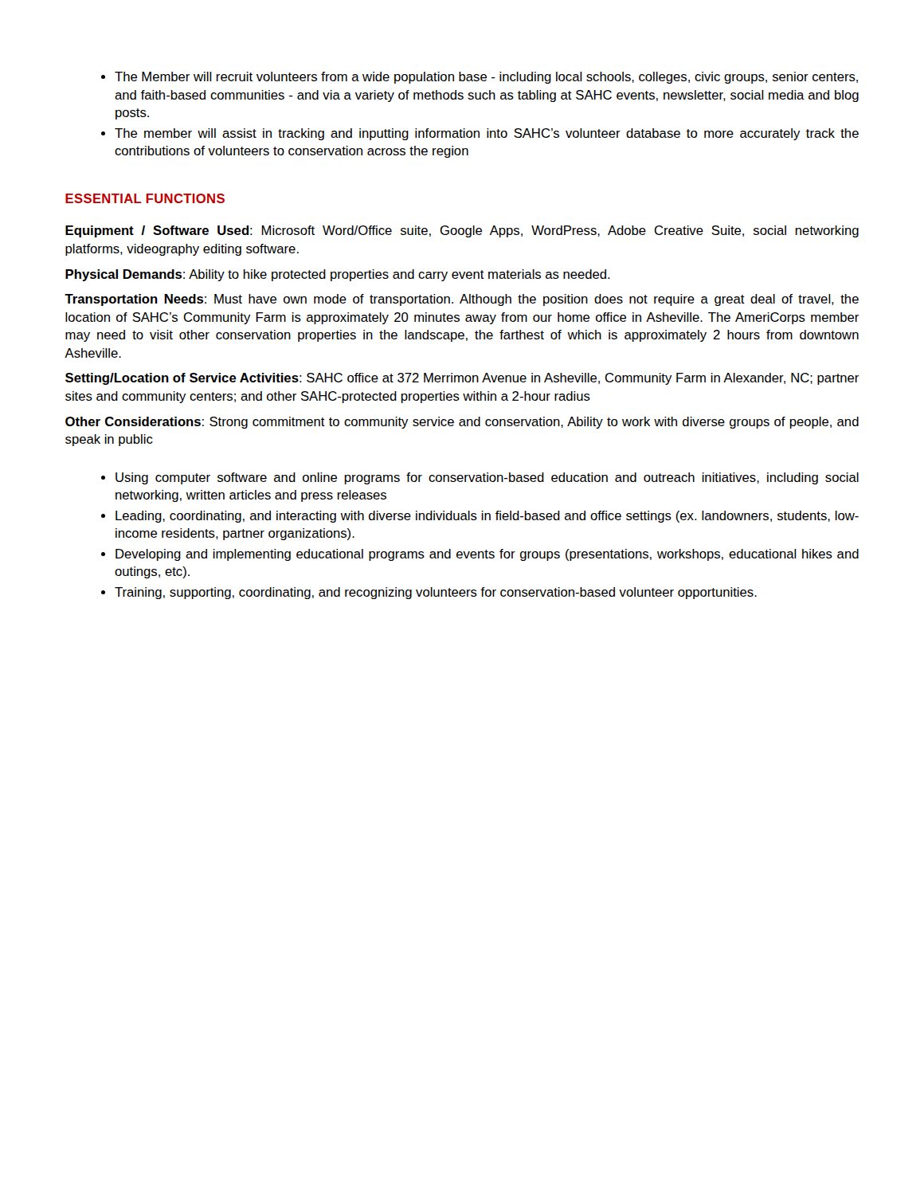The Member will recruit volunteers from a wide population base - including local schools, colleges, civic groups, senior centers, and faith-based communities - and via a variety of methods such as tabling at SAHC events, newsletter, social media and blog posts.
The member will assist in tracking and inputting information into SAHC’s volunteer database to more accurately track the contributions of volunteers to conservation across the region
ESSENTIAL FUNCTIONS
Equipment / Software Used: Microsoft Word/Office suite, Google Apps, WordPress, Adobe Creative Suite, social networking platforms, videography editing software.
Physical Demands: Ability to hike protected properties and carry event materials as needed.
Transportation Needs: Must have own mode of transportation. Although the position does not require a great deal of travel, the location of SAHC’s Community Farm is approximately 20 minutes away from our home office in Asheville. The AmeriCorps member may need to visit other conservation properties in the landscape, the farthest of which is approximately 2 hours from downtown Asheville.
Setting/Location of Service Activities: SAHC office at 372 Merrimon Avenue in Asheville, Community Farm in Alexander, NC; partner sites and community centers; and other SAHC-protected properties within a 2-hour radius
Other Considerations: Strong commitment to community service and conservation, Ability to work with diverse groups of people, and speak in public
Using computer software and online programs for conservation-based education and outreach initiatives, including social networking, written articles and press releases
Leading, coordinating, and interacting with diverse individuals in field-based and office settings (ex. landowners, students, low-income residents, partner organizations).
Developing and implementing educational programs and events for groups (presentations, workshops, educational hikes and outings, etc).
Training, supporting, coordinating, and recognizing volunteers for conservation-based volunteer opportunities.